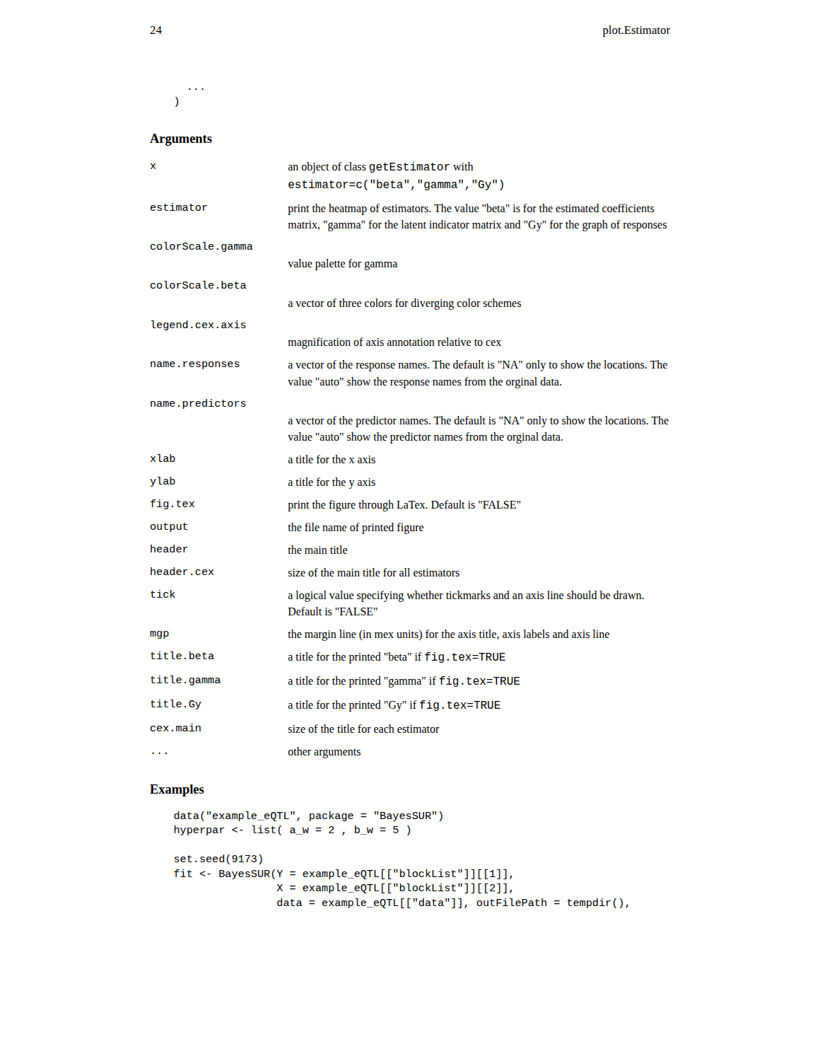24 plot.Estimator
  ...
)
Arguments
x
an object of class getEstimator with estimator=c("beta","gamma","Gy")
estimator
print the heatmap of estimators. The value "beta" is for the estimated coefficients matrix, "gamma" for the latent indicator matrix and "Gy" for the graph of responses
colorScale.gamma
value palette for gamma
colorScale.beta
a vector of three colors for diverging color schemes
legend.cex.axis
magnification of axis annotation relative to cex
name.responses
a vector of the response names. The default is "NA" only to show the locations. The value "auto" show the response names from the orginal data.
name.predictors
a vector of the predictor names. The default is "NA" only to show the locations. The value "auto" show the predictor names from the orginal data.
xlab
a title for the x axis
ylab
a title for the y axis
fig.tex
print the figure through LaTex. Default is "FALSE"
output
the file name of printed figure
header
the main title
header.cex
size of the main title for all estimators
tick
a logical value specifying whether tickmarks and an axis line should be drawn. Default is "FALSE"
mgp
the margin line (in mex units) for the axis title, axis labels and axis line
title.beta
a title for the printed "beta" if fig.tex=TRUE
title.gamma
a title for the printed "gamma" if fig.tex=TRUE
title.Gy
a title for the printed "Gy" if fig.tex=TRUE
cex.main
size of the title for each estimator
...
other arguments
Examples
data("example_eQTL", package = "BayesSUR")
hyperpar <- list( a_w = 2 , b_w = 5 )

set.seed(9173)
fit <- BayesSUR(Y = example_eQTL[["blockList"]][[1]],
                X = example_eQTL[["blockList"]][[2]],
                data = example_eQTL[["data"]], outFilePath = tempdir(),